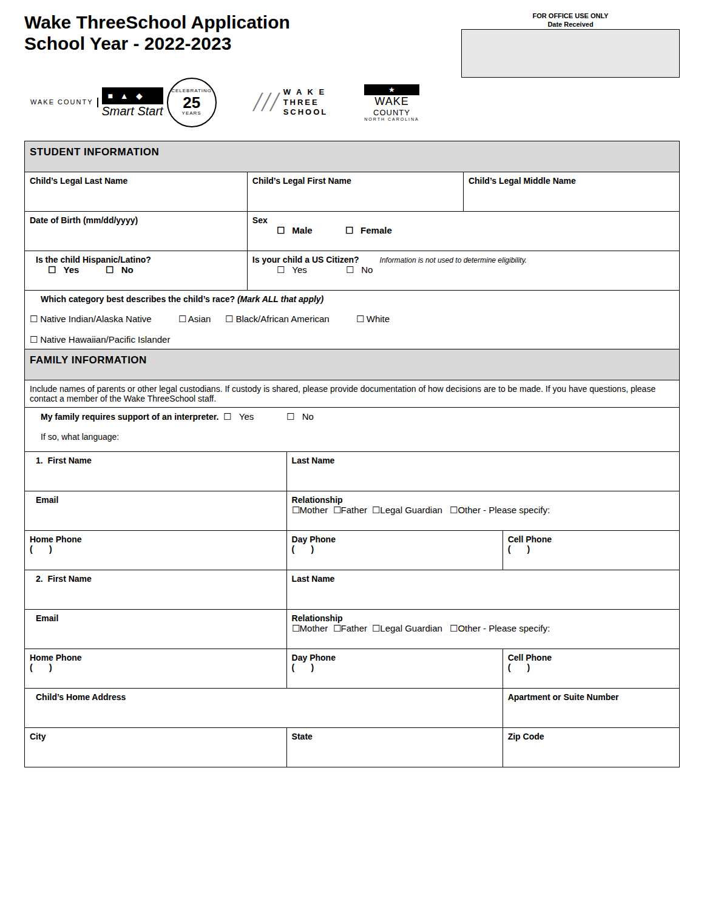FOR OFFICE USE ONLY
Date Received
Wake ThreeSchool Application
School Year - 2022-2023
WAKE COUNTY
■ ▲ ◆
Smart Start
CELEBRATING 25 YEARS
╱╱╱
W A K E
THREE
SCHOOL
★
WAKE
COUNTY
NORTH CAROLINA
| STUDENT INFORMATION |
| Child’s Legal Last Name | Child’s Legal First Name | Child’s Legal Middle Name |
| Date of Birth (mm/dd/yyyy) | Sex ☐ Male ☐ Female |
| Is the child Hispanic/Latino? ☐ Yes ☐ No | Is your child a US Citizen? Information is not used to determine eligibility. ☐ Yes ☐ No |
| Which category best describes the child’s race? (Mark ALL that apply) ☐ Native Indian/Alaska Native ☐ Asian ☐ Black/African American ☐ White ☐ Native Hawaiian/Pacific Islander |
| FAMILY INFORMATION |
Include names of parents or other legal custodians. If custody is shared, please provide documentation of how decisions are to be made. If you have questions, please contact a member of the Wake ThreeSchool staff.
| My family requires support of an interpreter. ☐ Yes ☐ No If so, what language: |
| 1. First Name | Last Name |
| Email | Relationship ☐Mother ☐Father ☐Legal Guardian ☐Other - Please specify: |
| Home Phone ( ) | Day Phone ( ) | Cell Phone ( ) |
| 2. First Name | Last Name |
| Email | Relationship ☐Mother ☐Father ☐Legal Guardian ☐Other - Please specify: |
| Home Phone ( ) | Day Phone ( ) | Cell Phone ( ) |
| Child’s Home Address | Apartment or Suite Number |
| City | State | Zip Code |